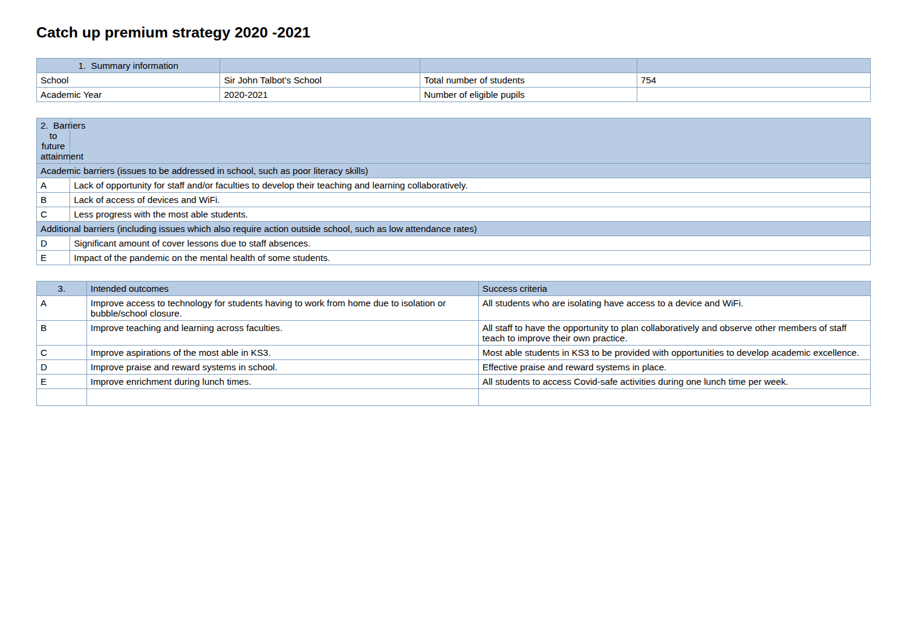Catch up premium strategy 2020 -2021
| 1. Summary information | | | |
| School | Sir John Talbot’s School | Total number of students | 754 |
| Academic Year | 2020-2021 | Number of eligible pupils | |
| 2. Barriers to future attainment | |
| Academic barriers (issues to be addressed in school, such as poor literacy skills) |
| A | Lack of opportunity for staff and/or faculties to develop their teaching and learning collaboratively. |
| B | Lack of access of devices and WiFi. |
| C | Less progress with the most able students. |
| Additional barriers (including issues which also require action outside school, such as low attendance rates) |
| D | Significant amount of cover lessons due to staff absences. |
| E | Impact of the pandemic on the mental health of some students. |
| 3. | Intended outcomes | Success criteria |
| A | Improve access to technology for students having to work from home due to isolation or bubble/school closure. | All students who are isolating have access to a device and WiFi. |
| B | Improve teaching and learning across faculties. | All staff to have the opportunity to plan collaboratively and observe other members of staff teach to improve their own practice. |
| C | Improve aspirations of the most able in KS3. | Most able students in KS3 to be provided with opportunities to develop academic excellence. |
| D | Improve praise and reward systems in school. | Effective praise and reward systems in place. |
| E | Improve enrichment during lunch times. | All students to access Covid-safe activities during one lunch time per week. |